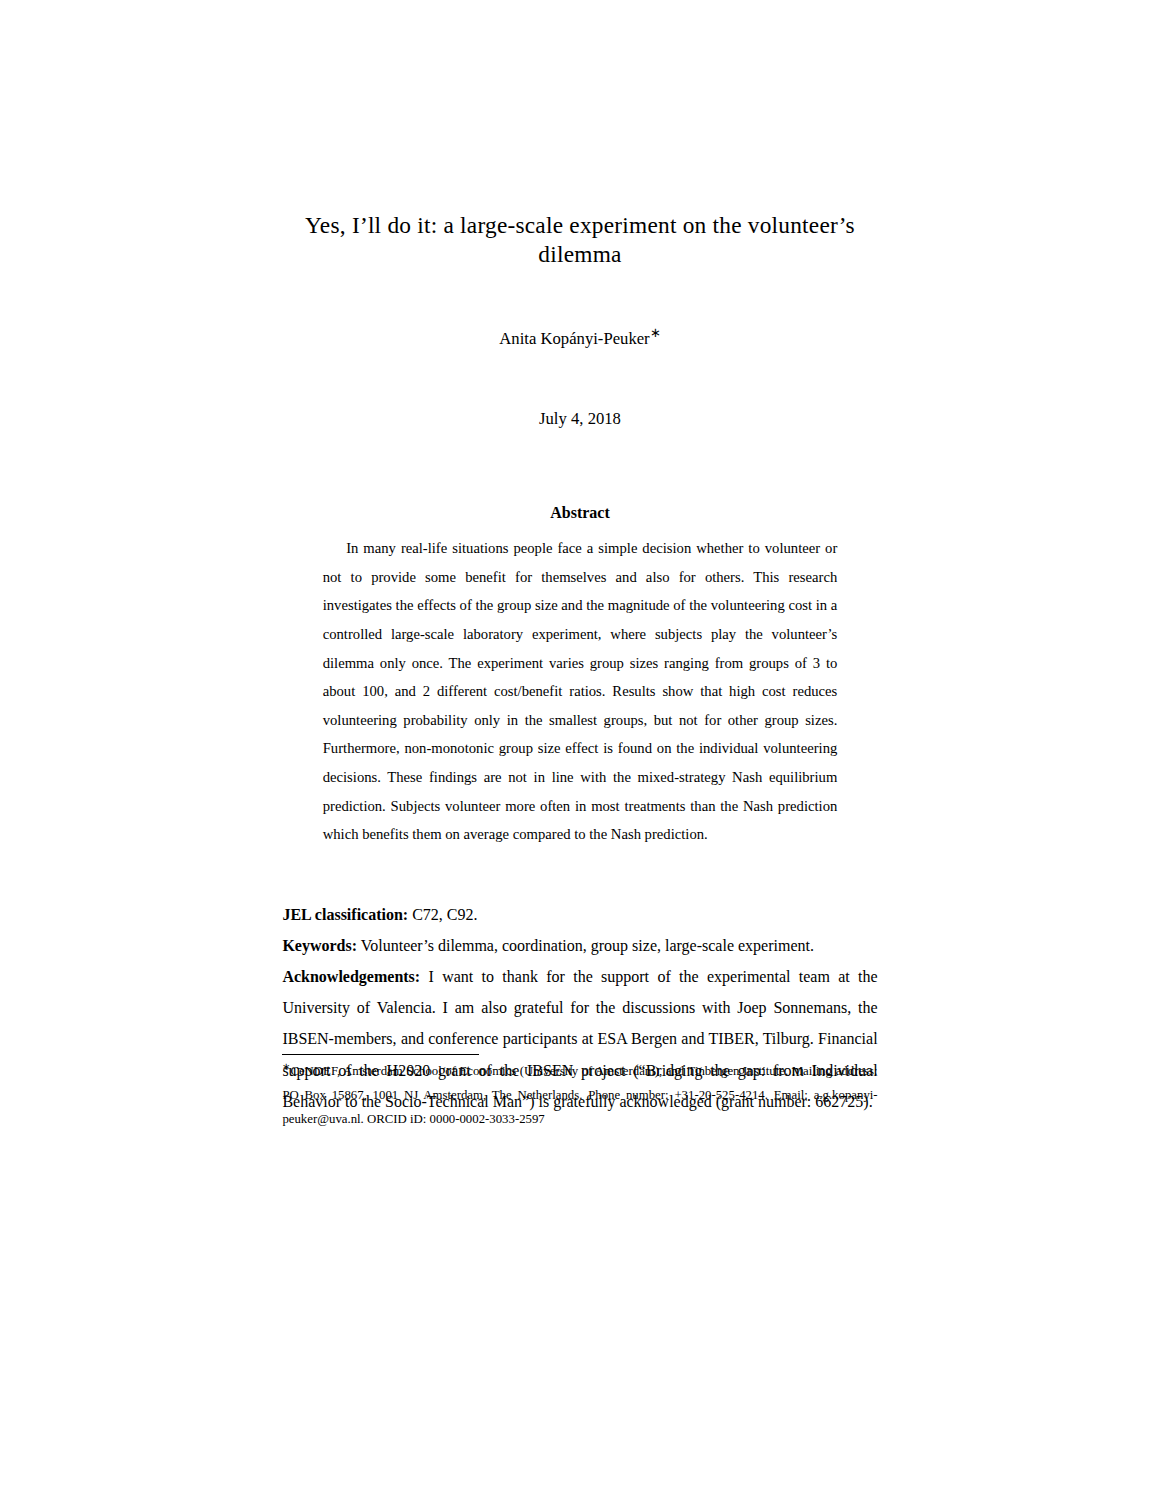Yes, I’ll do it: a large-scale experiment on the volunteer’s dilemma
Anita Kopányi-Peuker∗
July 4, 2018
Abstract
In many real-life situations people face a simple decision whether to volunteer or not to provide some benefit for themselves and also for others. This research investigates the effects of the group size and the magnitude of the volunteering cost in a controlled large-scale laboratory experiment, where subjects play the volunteer’s dilemma only once. The experiment varies group sizes ranging from groups of 3 to about 100, and 2 different cost/benefit ratios. Results show that high cost reduces volunteering probability only in the smallest groups, but not for other group sizes. Furthermore, non-monotonic group size effect is found on the individual volunteering decisions. These findings are not in line with the mixed-strategy Nash equilibrium prediction. Subjects volunteer more often in most treatments than the Nash prediction which benefits them on average compared to the Nash prediction.
JEL classification: C72, C92.
Keywords: Volunteer’s dilemma, coordination, group size, large-scale experiment.
Acknowledgements: I want to thank for the support of the experimental team at the University of Valencia. I am also grateful for the discussions with Joep Sonnemans, the IBSEN-members, and conference participants at ESA Bergen and TIBER, Tilburg. Financial support of the H2020 grant of the IBSEN project (“Bridging the gap: from Individual Behavior to the Socio-Technical Man”) is gratefully acknowledged (grant number: 662725).
∗CeNDEF, Amsterdam School of Economics (University of Amsterdam), and Tinbergen Institute. Mailing address: PO Box 15867, 1001 NJ Amsterdam, The Netherlands. Phone number: +31-20-525-4214. Email: a.g.kopanyi-peuker@uva.nl. ORCID iD: 0000-0002-3033-2597